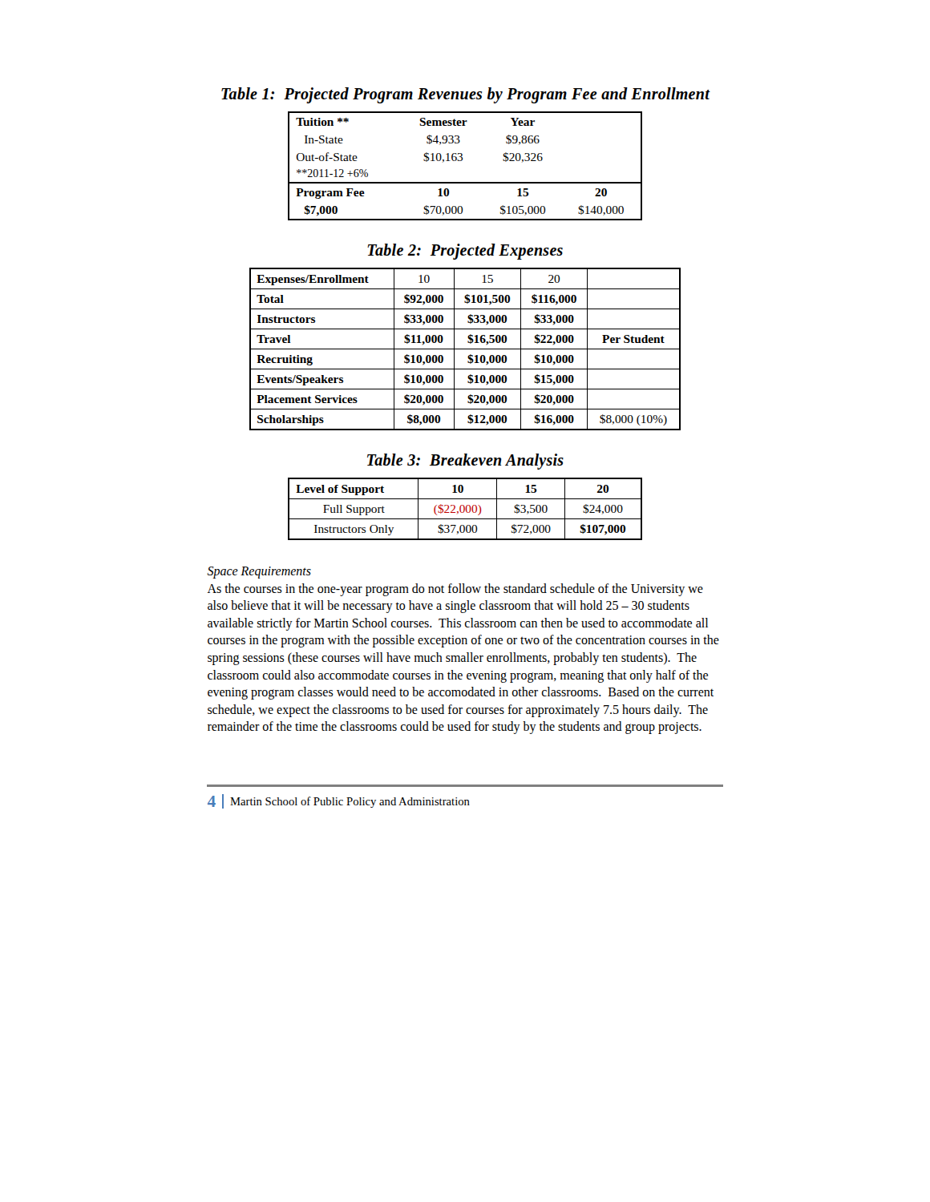Table 1: Projected Program Revenues by Program Fee and Enrollment
| Tuition ** | Semester | Year | |
| In-State | $4,933 | $9,866 | |
| Out-of-State | $10,163 | $20,326 | |
| **2011-12 +6% | | | |
| Program Fee | 10 | 15 | 20 |
| $7,000 | $70,000 | $105,000 | $140,000 |
Table 2: Projected Expenses
| Expenses/Enrollment | 10 | 15 | 20 | |
| Total | $92,000 | $101,500 | $116,000 | |
| Instructors | $33,000 | $33,000 | $33,000 | |
| Travel | $11,000 | $16,500 | $22,000 | Per Student |
| Recruiting | $10,000 | $10,000 | $10,000 | |
| Events/Speakers | $10,000 | $10,000 | $15,000 | |
| Placement Services | $20,000 | $20,000 | $20,000 | |
| Scholarships | $8,000 | $12,000 | $16,000 | $8,000 (10%) |
Table 3: Breakeven Analysis
| Level of Support | 10 | 15 | 20 |
| Full Support | ($22,000) | $3,500 | $24,000 |
| Instructors Only | $37,000 | $72,000 | $107,000 |
Space Requirements
As the courses in the one-year program do not follow the standard schedule of the University we also believe that it will be necessary to have a single classroom that will hold 25 – 30 students available strictly for Martin School courses. This classroom can then be used to accommodate all courses in the program with the possible exception of one or two of the concentration courses in the spring sessions (these courses will have much smaller enrollments, probably ten students). The classroom could also accommodate courses in the evening program, meaning that only half of the evening program classes would need to be accomodated in other classrooms. Based on the current schedule, we expect the classrooms to be used for courses for approximately 7.5 hours daily. The remainder of the time the classrooms could be used for study by the students and group projects.
4 Martin School of Public Policy and Administration